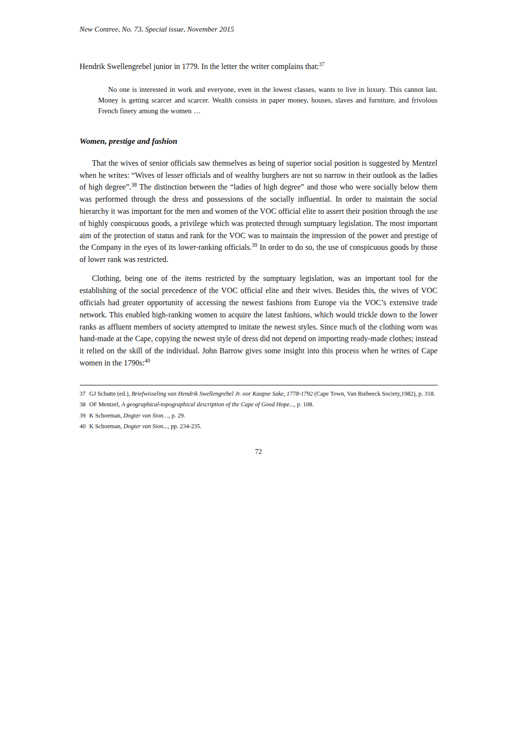New Contree, No. 73, Special issue, November 2015
Hendrik Swellengrebel junior in 1779. In the letter the writer complains that:37
No one is interested in work and everyone, even in the lowest classes, wants to live in luxury. This cannot last. Money is getting scarcer and scarcer. Wealth consists in paper money, houses, slaves and furniture, and frivolous French finery among the women …
Women, prestige and fashion
That the wives of senior officials saw themselves as being of superior social position is suggested by Mentzel when he writes: “Wives of lesser officials and of wealthy burghers are not so narrow in their outlook as the ladies of high degree”.38 The distinction between the “ladies of high degree” and those who were socially below them was performed through the dress and possessions of the socially influential. In order to maintain the social hierarchy it was important for the men and women of the VOC official elite to assert their position through the use of highly conspicuous goods, a privilege which was protected through sumptuary legislation. The most important aim of the protection of status and rank for the VOC was to maintain the impression of the power and prestige of the Company in the eyes of its lower-ranking officials.39 In order to do so, the use of conspicuous goods by those of lower rank was restricted.
Clothing, being one of the items restricted by the sumptuary legislation, was an important tool for the establishing of the social precedence of the VOC official elite and their wives. Besides this, the wives of VOC officials had greater opportunity of accessing the newest fashions from Europe via the VOC’s extensive trade network. This enabled high-ranking women to acquire the latest fashions, which would trickle down to the lower ranks as affluent members of society attempted to imitate the newest styles. Since much of the clothing worn was hand-made at the Cape, copying the newest style of dress did not depend on importing ready-made clothes; instead it relied on the skill of the individual. John Barrow gives some insight into this process when he writes of Cape women in the 1790s:40
37 GJ Schutte (ed.), Briefwisseling van Hendrik Swellengrebel Jr. oor Kaapse Sake, 1778-1792 (Cape Town, Van Riebeeck Society,1982), p. 318.
38 OF Mentzel, A geographical-topographical description of the Cape of Good Hope..., p. 108.
39 K Schoeman, Dogter van Sion…, p. 29.
40 K Schoeman, Dogter van Sion..., pp. 234-235.
72